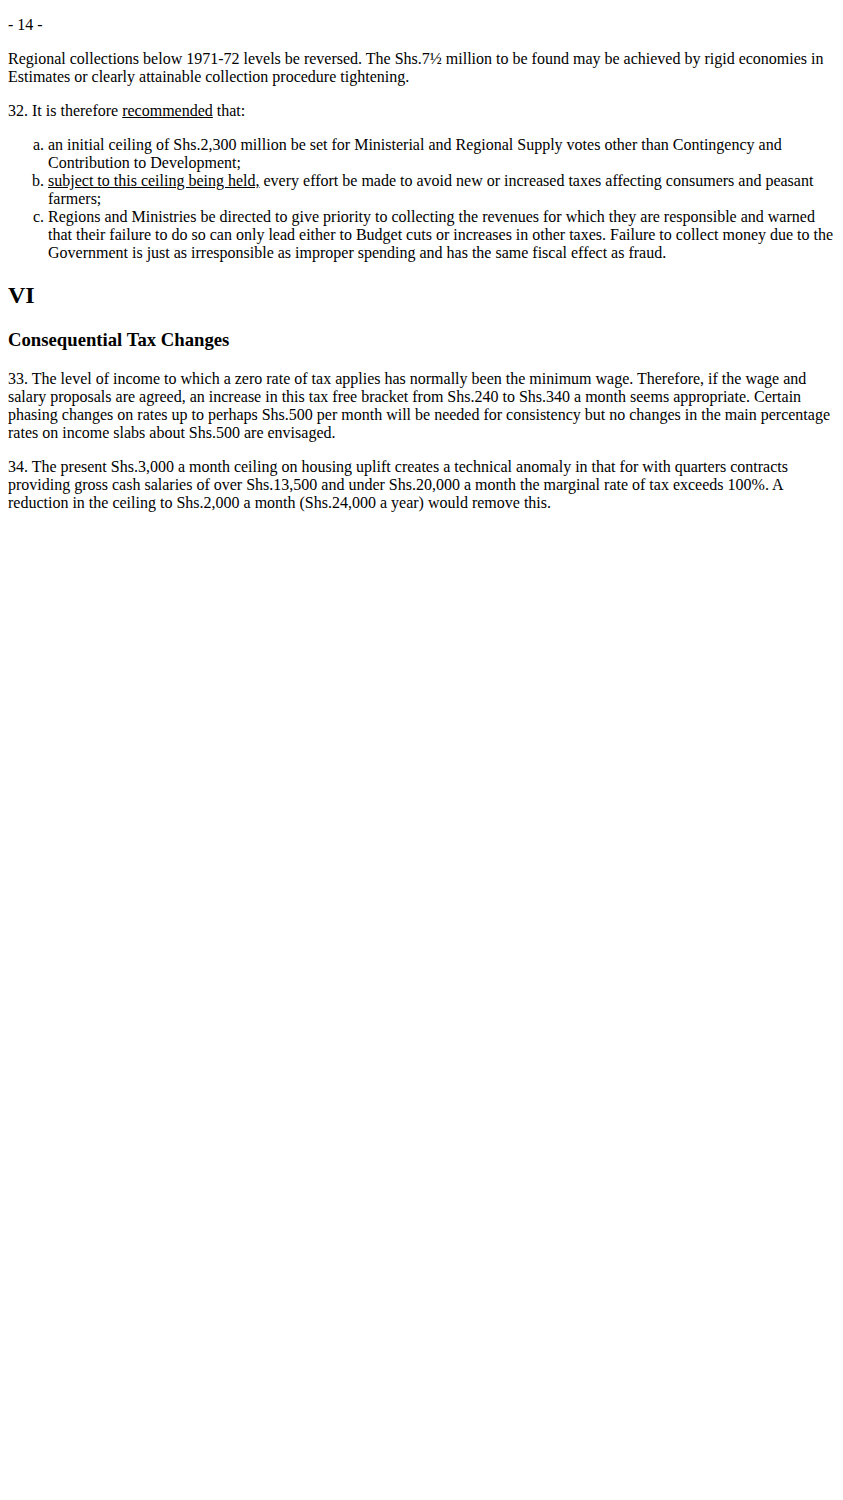- 14 -
Regional collections below 1971-72 levels be reversed. The Shs.7½ million to be found may be achieved by rigid economies in Estimates or clearly attainable collection procedure tightening.
32. It is therefore recommended that:
an initial ceiling of Shs.2,300 million be set for Ministerial and Regional Supply votes other than Contingency and Contribution to Development;
subject to this ceiling being held, every effort be made to avoid new or increased taxes affecting consumers and peasant farmers;
Regions and Ministries be directed to give priority to collecting the revenues for which they are responsible and warned that their failure to do so can only lead either to Budget cuts or increases in other taxes. Failure to collect money due to the Government is just as irresponsible as improper spending and has the same fiscal effect as fraud.
VI
Consequential Tax Changes
33. The level of income to which a zero rate of tax applies has normally been the minimum wage. Therefore, if the wage and salary proposals are agreed, an increase in this tax free bracket from Shs.240 to Shs.340 a month seems appropriate. Certain phasing changes on rates up to perhaps Shs.500 per month will be needed for consistency but no changes in the main percentage rates on income slabs about Shs.500 are envisaged.
34. The present Shs.3,000 a month ceiling on housing uplift creates a technical anomaly in that for with quarters contracts providing gross cash salaries of over Shs.13,500 and under Shs.20,000 a month the marginal rate of tax exceeds 100%. A reduction in the ceiling to Shs.2,000 a month (Shs.24,000 a year) would remove this.